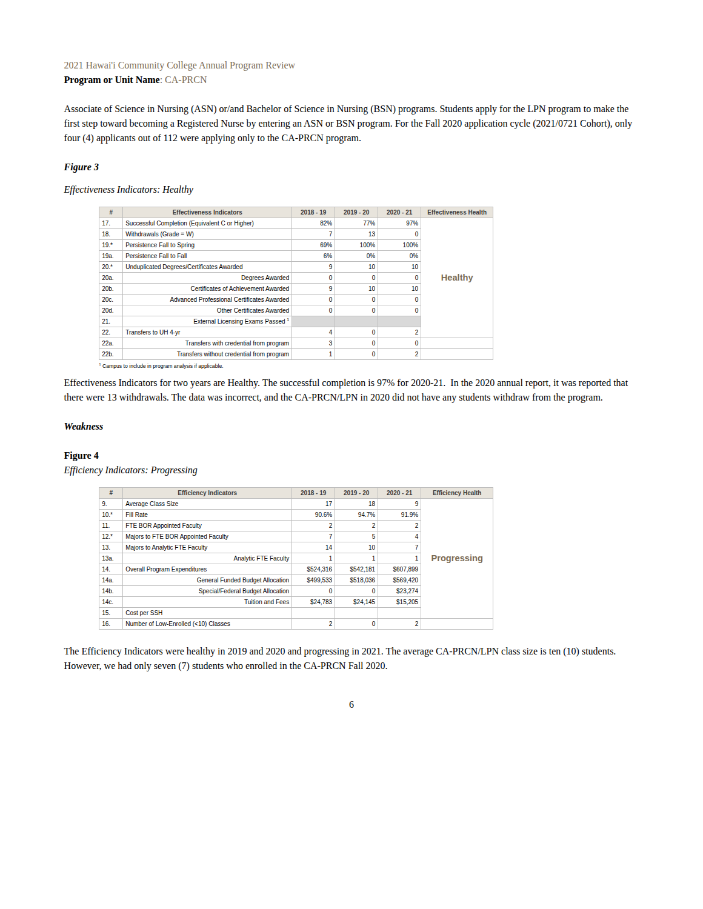2021 Hawai'i Community College Annual Program Review
Program or Unit Name: CA-PRCN
Associate of Science in Nursing (ASN) or/and Bachelor of Science in Nursing (BSN) programs. Students apply for the LPN program to make the first step toward becoming a Registered Nurse by entering an ASN or BSN program. For the Fall 2020 application cycle (2021/0721 Cohort), only four (4) applicants out of 112 were applying only to the CA-PRCN program.
Figure 3
Effectiveness Indicators: Healthy
| # | Effectiveness Indicators | 2018 - 19 | 2019 - 20 | 2020 - 21 | Effectiveness Health |
| --- | --- | --- | --- | --- | --- |
| 17. | Successful Completion (Equivalent C or Higher) | 82% | 77% | 97% | Healthy |
| 18. | Withdrawals (Grade = W) | 7 | 13 | 0 |
| 19.* | Persistence Fall to Spring | 69% | 100% | 100% |
| 19a. | Persistence Fall to Fall | 6% | 0% | 0% |
| 20.* | Unduplicated Degrees/Certificates Awarded | 9 | 10 | 10 |
| 20a. | Degrees Awarded | 0 | 0 | 0 |
| 20b. | Certificates of Achievement Awarded | 9 | 10 | 10 |
| 20c. | Advanced Professional Certificates Awarded | 0 | 0 | 0 |
| 20d. | Other Certificates Awarded | 0 | 0 | 0 |
| 21. | External Licensing Exams Passed 1 | | | |
| 22. | Transfers to UH 4-yr | 4 | 0 | 2 |
| 22a. | Transfers with credential from program | 3 | 0 | 0 | |
| 22b. | Transfers without credential from program | 1 | 0 | 2 | |
1 Campus to include in program analysis if applicable.
Effectiveness Indicators for two years are Healthy. The successful completion is 97% for 2020-21. In the 2020 annual report, it was reported that there were 13 withdrawals. The data was incorrect, and the CA-PRCN/LPN in 2020 did not have any students withdraw from the program.
Weakness
Figure 4
Efficiency Indicators: Progressing
| # | Efficiency Indicators | 2018 - 19 | 2019 - 20 | 2020 - 21 | Efficiency Health |
| --- | --- | --- | --- | --- | --- |
| 9. | Average Class Size | 17 | 18 | 9 | Progressing |
| 10.* | Fill Rate | 90.6% | 94.7% | 91.9% |
| 11. | FTE BOR Appointed Faculty | 2 | 2 | 2 |
| 12.* | Majors to FTE BOR Appointed Faculty | 7 | 5 | 4 |
| 13. | Majors to Analytic FTE Faculty | 14 | 10 | 7 |
| 13a. | Analytic FTE Faculty | 1 | 1 | 1 |
| 14. | Overall Program Expenditures | $524,316 | $542,181 | $607,899 |
| 14a. | General Funded Budget Allocation | $499,533 | $518,036 | $569,420 |
| 14b. | Special/Federal Budget Allocation | 0 | 0 | $23,274 |
| 14c. | Tuition and Fees | $24,783 | $24,145 | $15,205 |
| 15. | Cost per SSH | | | |
| 16. | Number of Low-Enrolled (<10) Classes | 2 | 0 | 2 | |
The Efficiency Indicators were healthy in 2019 and 2020 and progressing in 2021. The average CA-PRCN/LPN class size is ten (10) students. However, we had only seven (7) students who enrolled in the CA-PRCN Fall 2020.
6